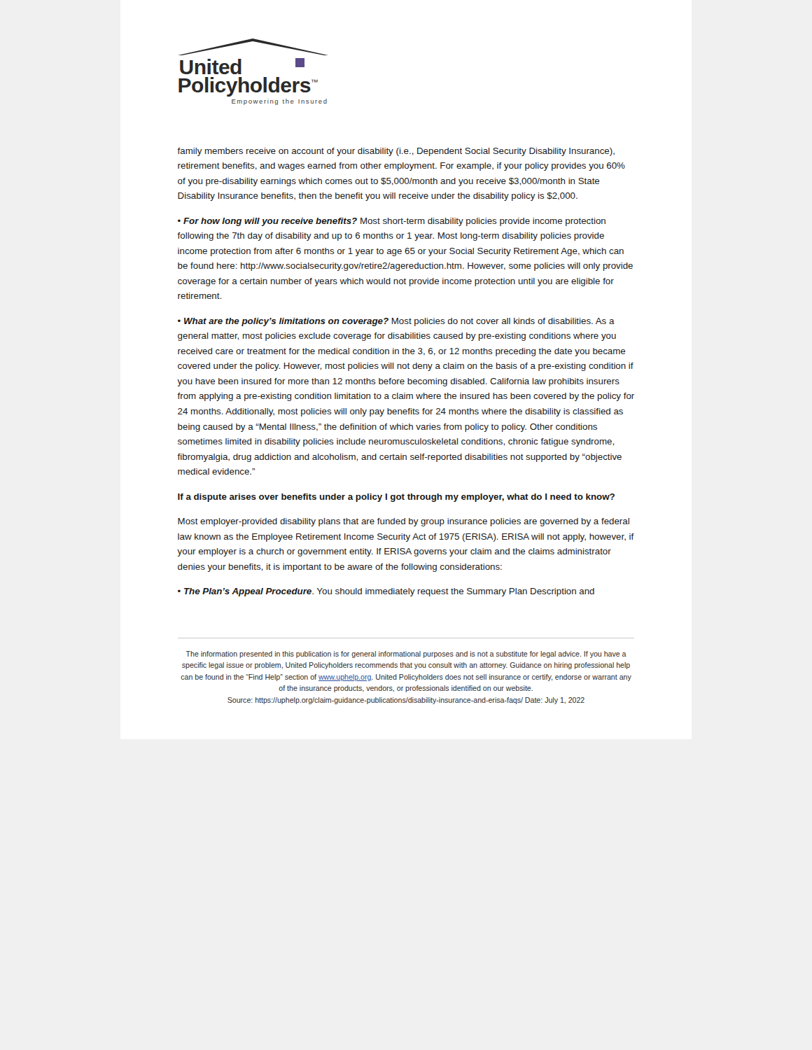United Policyholders™ Empowering the Insured
family members receive on account of your disability (i.e., Dependent Social Security Disability Insurance), retirement benefits, and wages earned from other employment. For example, if your policy provides you 60% of you pre-disability earnings which comes out to $5,000/month and you receive $3,000/month in State Disability Insurance benefits, then the benefit you will receive under the disability policy is $2,000.
• For how long will you receive benefits? Most short-term disability policies provide income protection following the 7th day of disability and up to 6 months or 1 year. Most long-term disability policies provide income protection from after 6 months or 1 year to age 65 or your Social Security Retirement Age, which can be found here: http://www.socialsecurity.gov/retire2/agereduction.htm. However, some policies will only provide coverage for a certain number of years which would not provide income protection until you are eligible for retirement.
• What are the policy’s limitations on coverage? Most policies do not cover all kinds of disabilities. As a general matter, most policies exclude coverage for disabilities caused by pre-existing conditions where you received care or treatment for the medical condition in the 3, 6, or 12 months preceding the date you became covered under the policy. However, most policies will not deny a claim on the basis of a pre-existing condition if you have been insured for more than 12 months before becoming disabled. California law prohibits insurers from applying a pre-existing condition limitation to a claim where the insured has been covered by the policy for 24 months. Additionally, most policies will only pay benefits for 24 months where the disability is classified as being caused by a “Mental Illness,” the definition of which varies from policy to policy. Other conditions sometimes limited in disability policies include neuromusculoskeletal conditions, chronic fatigue syndrome, fibromyalgia, drug addiction and alcoholism, and certain self-reported disabilities not supported by “objective medical evidence.”
If a dispute arises over benefits under a policy I got through my employer, what do I need to know?
Most employer-provided disability plans that are funded by group insurance policies are governed by a federal law known as the Employee Retirement Income Security Act of 1975 (ERISA). ERISA will not apply, however, if your employer is a church or government entity. If ERISA governs your claim and the claims administrator denies your benefits, it is important to be aware of the following considerations:
• The Plan’s Appeal Procedure. You should immediately request the Summary Plan Description and
The information presented in this publication is for general informational purposes and is not a substitute for legal advice. If you have a specific legal issue or problem, United Policyholders recommends that you consult with an attorney. Guidance on hiring professional help can be found in the “Find Help” section of www.uphelp.org. United Policyholders does not sell insurance or certify, endorse or warrant any of the insurance products, vendors, or professionals identified on our website.
Source: https://uphelp.org/claim-guidance-publications/disability-insurance-and-erisa-faqs/ Date: July 1, 2022